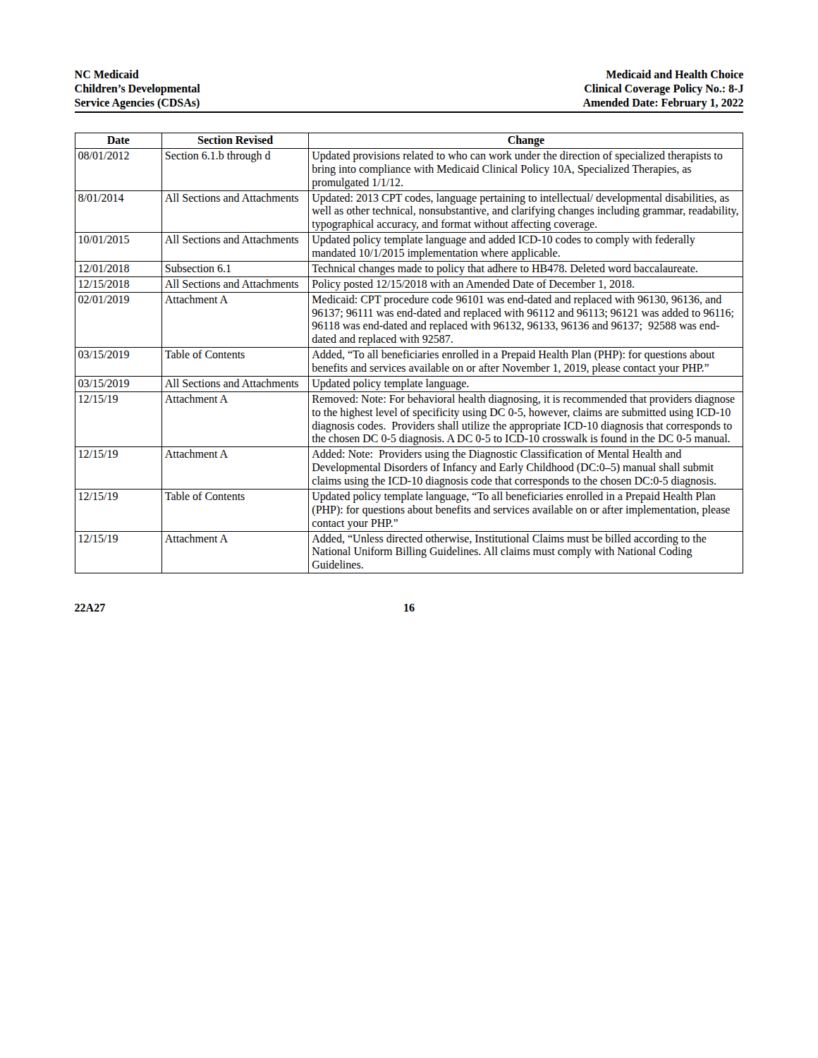| NC Medicaid | Medicaid and Health Choice |
| Children’s Developmental | Clinical Coverage Policy No.: 8-J |
| Service Agencies (CDSAs) | Amended Date: February 1, 2022 |
| Date | Section Revised | Change |
| --- | --- | --- |
| 08/01/2012 | Section 6.1.b through d | Updated provisions related to who can work under the direction of specialized therapists to bring into compliance with Medicaid Clinical Policy 10A, Specialized Therapies, as promulgated 1/1/12. |
| 8/01/2014 | All Sections and Attachments | Updated: 2013 CPT codes, language pertaining to intellectual/ developmental disabilities, as well as other technical, nonsubstantive, and clarifying changes including grammar, readability, typographical accuracy, and format without affecting coverage. |
| 10/01/2015 | All Sections and Attachments | Updated policy template language and added ICD-10 codes to comply with federally mandated 10/1/2015 implementation where applicable. |
| 12/01/2018 | Subsection 6.1 | Technical changes made to policy that adhere to HB478. Deleted word baccalaureate. |
| 12/15/2018 | All Sections and Attachments | Policy posted 12/15/2018 with an Amended Date of December 1, 2018. |
| 02/01/2019 | Attachment A | Medicaid: CPT procedure code 96101 was end-dated and replaced with 96130, 96136, and 96137; 96111 was end-dated and replaced with 96112 and 96113; 96121 was added to 96116; 96118 was end-dated and replaced with 96132, 96133, 96136 and 96137; 92588 was end-dated and replaced with 92587. |
| 03/15/2019 | Table of Contents | Added, “To all beneficiaries enrolled in a Prepaid Health Plan (PHP): for questions about benefits and services available on or after November 1, 2019, please contact your PHP.” |
| 03/15/2019 | All Sections and Attachments | Updated policy template language. |
| 12/15/19 | Attachment A | Removed: Note: For behavioral health diagnosing, it is recommended that providers diagnose to the highest level of specificity using DC 0-5, however, claims are submitted using ICD-10 diagnosis codes. Providers shall utilize the appropriate ICD-10 diagnosis that corresponds to the chosen DC 0-5 diagnosis. A DC 0-5 to ICD-10 crosswalk is found in the DC 0-5 manual. |
| 12/15/19 | Attachment A | Added: Note: Providers using the Diagnostic Classification of Mental Health and Developmental Disorders of Infancy and Early Childhood (DC:0–5) manual shall submit claims using the ICD-10 diagnosis code that corresponds to the chosen DC:0-5 diagnosis. |
| 12/15/19 | Table of Contents | Updated policy template language, “To all beneficiaries enrolled in a Prepaid Health Plan (PHP): for questions about benefits and services available on or after implementation, please contact your PHP.” |
| 12/15/19 | Attachment A | Added, “Unless directed otherwise, Institutional Claims must be billed according to the National Uniform Billing Guidelines. All claims must comply with National Coding Guidelines. |
22A27
16